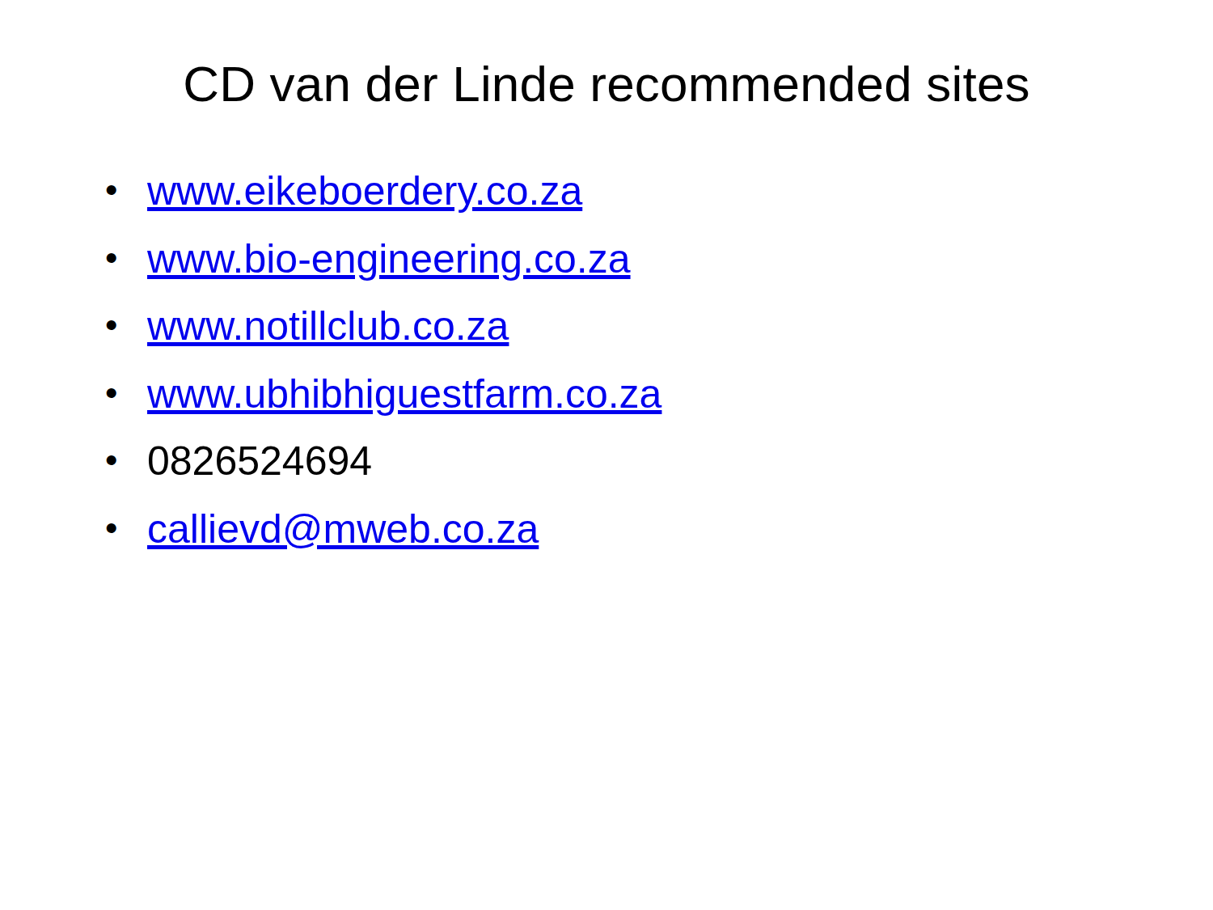CD van der Linde recommended sites
www.eikeboerdery.co.za
www.bio-engineering.co.za
www.notillclub.co.za
www.ubhibhiguestfarm.co.za
0826524694
callievd@mweb.co.za